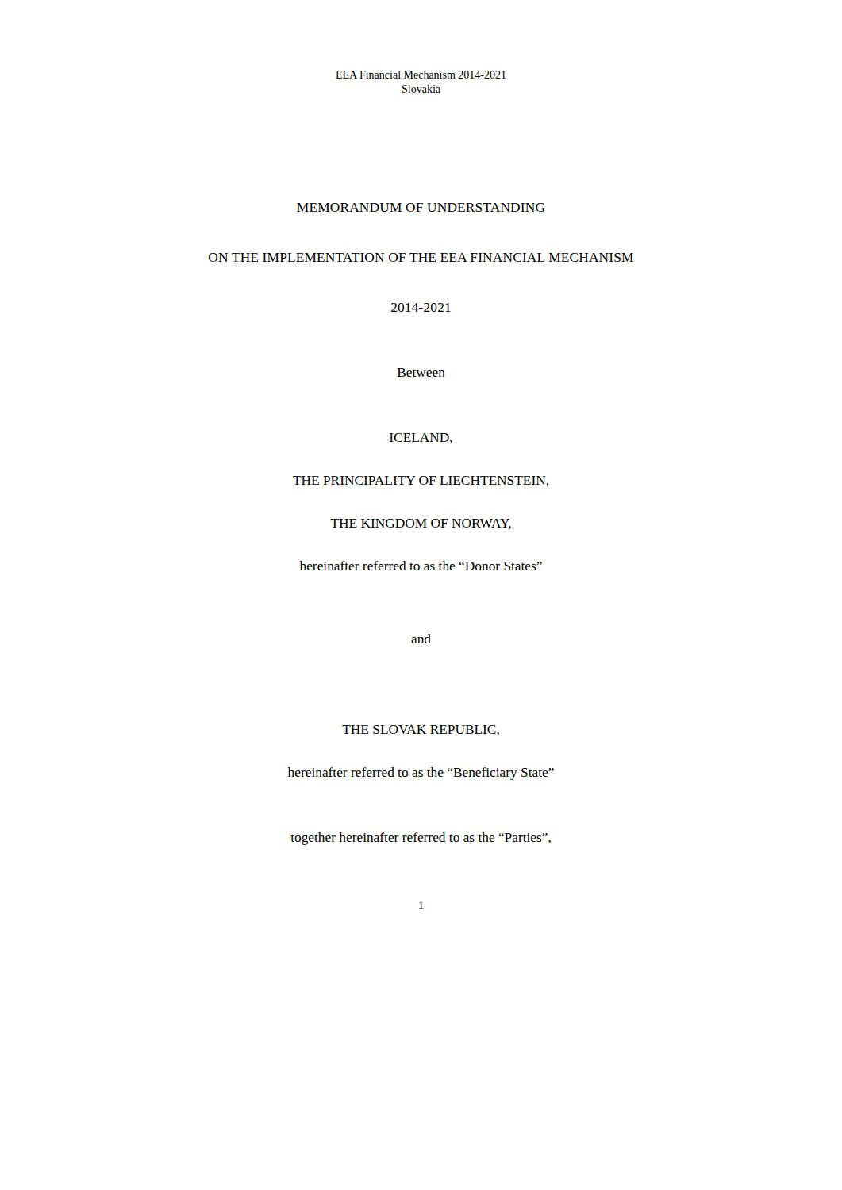EEA Financial Mechanism 2014-2021
Slovakia
MEMORANDUM OF UNDERSTANDING
ON THE IMPLEMENTATION OF THE EEA FINANCIAL MECHANISM
2014-2021
Between
ICELAND,
THE PRINCIPALITY OF LIECHTENSTEIN,
THE KINGDOM OF NORWAY,
hereinafter referred to as the “Donor States”
and
THE SLOVAK REPUBLIC,
hereinafter referred to as the “Beneficiary State”
together hereinafter referred to as the “Parties”,
1